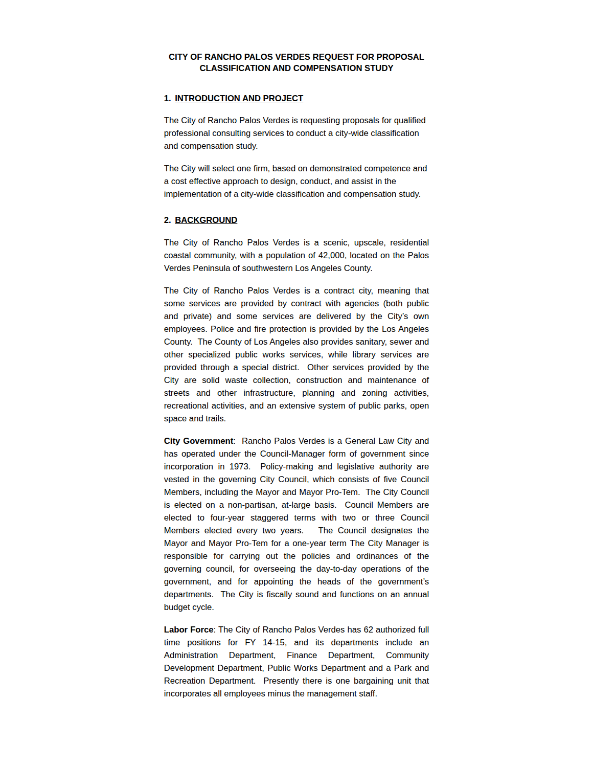CITY OF RANCHO PALOS VERDES REQUEST FOR PROPOSAL
CLASSIFICATION AND COMPENSATION STUDY
1. INTRODUCTION AND PROJECT
The City of Rancho Palos Verdes is requesting proposals for qualified professional consulting services to conduct a city-wide classification and compensation study.
The City will select one firm, based on demonstrated competence and a cost effective approach to design, conduct, and assist in the implementation of a city-wide classification and compensation study.
2. BACKGROUND
The City of Rancho Palos Verdes is a scenic, upscale, residential coastal community, with a population of 42,000, located on the Palos Verdes Peninsula of southwestern Los Angeles County.
The City of Rancho Palos Verdes is a contract city, meaning that some services are provided by contract with agencies (both public and private) and some services are delivered by the City’s own employees. Police and fire protection is provided by the Los Angeles County. The County of Los Angeles also provides sanitary, sewer and other specialized public works services, while library services are provided through a special district. Other services provided by the City are solid waste collection, construction and maintenance of streets and other infrastructure, planning and zoning activities, recreational activities, and an extensive system of public parks, open space and trails.
City Government: Rancho Palos Verdes is a General Law City and has operated under the Council-Manager form of government since incorporation in 1973. Policy-making and legislative authority are vested in the governing City Council, which consists of five Council Members, including the Mayor and Mayor Pro-Tem. The City Council is elected on a non-partisan, at-large basis. Council Members are elected to four-year staggered terms with two or three Council Members elected every two years. The Council designates the Mayor and Mayor Pro-Tem for a one-year term The City Manager is responsible for carrying out the policies and ordinances of the governing council, for overseeing the day-to-day operations of the government, and for appointing the heads of the government’s departments. The City is fiscally sound and functions on an annual budget cycle.
Labor Force: The City of Rancho Palos Verdes has 62 authorized full time positions for FY 14-15, and its departments include an Administration Department, Finance Department, Community Development Department, Public Works Department and a Park and Recreation Department. Presently there is one bargaining unit that incorporates all employees minus the management staff.